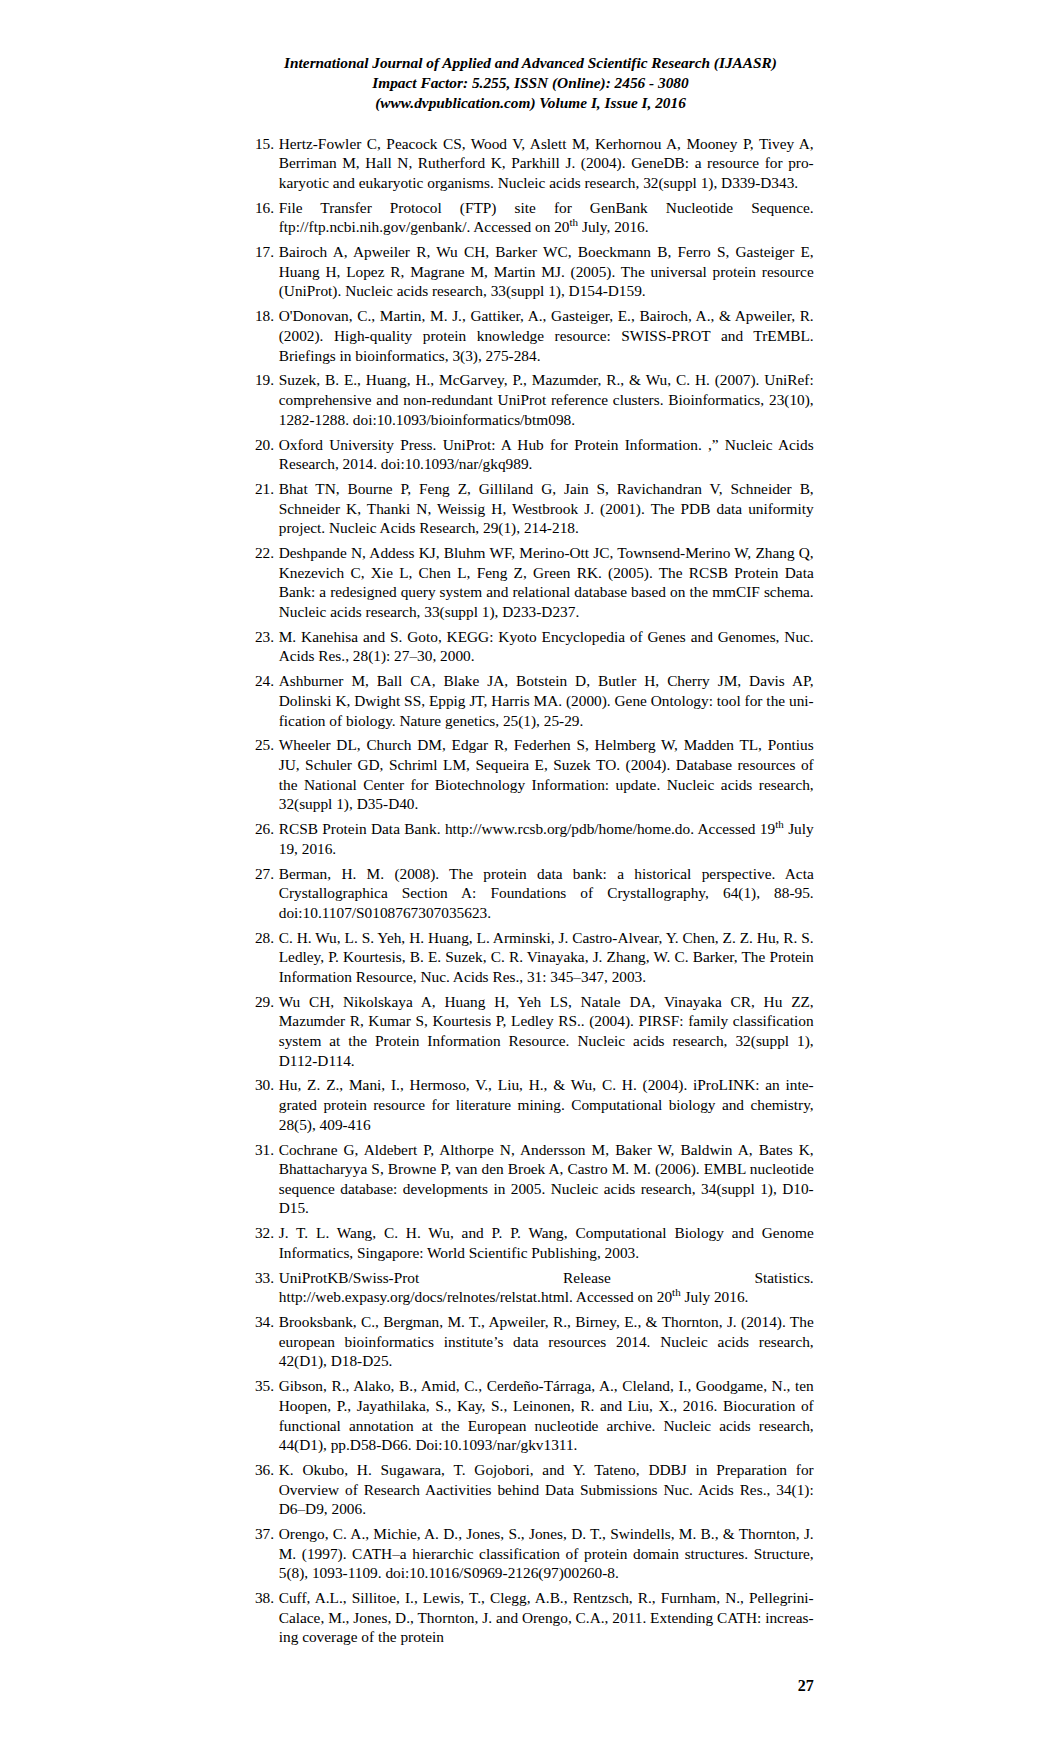International Journal of Applied and Advanced Scientific Research (IJAASR) Impact Factor: 5.255, ISSN (Online): 2456 - 3080 (www.dvpublication.com) Volume I, Issue I, 2016
Hertz-Fowler C, Peacock CS, Wood V, Aslett M, Kerhornou A, Mooney P, Tivey A, Berriman M, Hall N, Rutherford K, Parkhill J. (2004). GeneDB: a resource for prokaryotic and eukaryotic organisms. Nucleic acids research, 32(suppl 1), D339-D343.
File Transfer Protocol (FTP) site for GenBank Nucleotide Sequence. ftp://ftp.ncbi.nih.gov/genbank/. Accessed on 20th July, 2016.
Bairoch A, Apweiler R, Wu CH, Barker WC, Boeckmann B, Ferro S, Gasteiger E, Huang H, Lopez R, Magrane M, Martin MJ. (2005). The universal protein resource (UniProt). Nucleic acids research, 33(suppl 1), D154-D159.
O'Donovan, C., Martin, M. J., Gattiker, A., Gasteiger, E., Bairoch, A., & Apweiler, R. (2002). High-quality protein knowledge resource: SWISS-PROT and TrEMBL. Briefings in bioinformatics, 3(3), 275-284.
Suzek, B. E., Huang, H., McGarvey, P., Mazumder, R., & Wu, C. H. (2007). UniRef: comprehensive and non-redundant UniProt reference clusters. Bioinformatics, 23(10), 1282-1288. doi:10.1093/bioinformatics/btm098.
Oxford University Press. UniProt: A Hub for Protein Information. ,” Nucleic Acids Research, 2014. doi:10.1093/nar/gkq989.
Bhat TN, Bourne P, Feng Z, Gilliland G, Jain S, Ravichandran V, Schneider B, Schneider K, Thanki N, Weissig H, Westbrook J. (2001). The PDB data uniformity project. Nucleic Acids Research, 29(1), 214-218.
Deshpande N, Addess KJ, Bluhm WF, Merino-Ott JC, Townsend-Merino W, Zhang Q, Knezevich C, Xie L, Chen L, Feng Z, Green RK. (2005). The RCSB Protein Data Bank: a redesigned query system and relational database based on the mmCIF schema. Nucleic acids research, 33(suppl 1), D233-D237.
M. Kanehisa and S. Goto, KEGG: Kyoto Encyclopedia of Genes and Genomes, Nuc. Acids Res., 28(1): 27–30, 2000.
Ashburner M, Ball CA, Blake JA, Botstein D, Butler H, Cherry JM, Davis AP, Dolinski K, Dwight SS, Eppig JT, Harris MA. (2000). Gene Ontology: tool for the unification of biology. Nature genetics, 25(1), 25-29.
Wheeler DL, Church DM, Edgar R, Federhen S, Helmberg W, Madden TL, Pontius JU, Schuler GD, Schriml LM, Sequeira E, Suzek TO. (2004). Database resources of the National Center for Biotechnology Information: update. Nucleic acids research, 32(suppl 1), D35-D40.
RCSB Protein Data Bank. http://www.rcsb.org/pdb/home/home.do. Accessed 19th July 19, 2016.
Berman, H. M. (2008). The protein data bank: a historical perspective. Acta Crystallographica Section A: Foundations of Crystallography, 64(1), 88-95. doi:10.1107/S0108767307035623.
C. H. Wu, L. S. Yeh, H. Huang, L. Arminski, J. Castro-Alvear, Y. Chen, Z. Z. Hu, R. S. Ledley, P. Kourtesis, B. E. Suzek, C. R. Vinayaka, J. Zhang, W. C. Barker, The Protein Information Resource, Nuc. Acids Res., 31: 345–347, 2003.
Wu CH, Nikolskaya A, Huang H, Yeh LS, Natale DA, Vinayaka CR, Hu ZZ, Mazumder R, Kumar S, Kourtesis P, Ledley RS.. (2004). PIRSF: family classification system at the Protein Information Resource. Nucleic acids research, 32(suppl 1), D112-D114.
Hu, Z. Z., Mani, I., Hermoso, V., Liu, H., & Wu, C. H. (2004). iProLINK: an integrated protein resource for literature mining. Computational biology and chemistry, 28(5), 409-416
Cochrane G, Aldebert P, Althorpe N, Andersson M, Baker W, Baldwin A, Bates K, Bhattacharyya S, Browne P, van den Broek A, Castro M. M. (2006). EMBL nucleotide sequence database: developments in 2005. Nucleic acids research, 34(suppl 1), D10-D15.
J. T. L. Wang, C. H. Wu, and P. P. Wang, Computational Biology and Genome Informatics, Singapore: World Scientific Publishing, 2003.
UniProtKB/Swiss-Prot Release Statistics. http://web.expasy.org/docs/relnotes/relstat.html. Accessed on 20th July 2016.
Brooksbank, C., Bergman, M. T., Apweiler, R., Birney, E., & Thornton, J. (2014). The european bioinformatics institute’s data resources 2014. Nucleic acids research, 42(D1), D18-D25.
Gibson, R., Alako, B., Amid, C., Cerdeño-Tárraga, A., Cleland, I., Goodgame, N., ten Hoopen, P., Jayathilaka, S., Kay, S., Leinonen, R. and Liu, X., 2016. Biocuration of functional annotation at the European nucleotide archive. Nucleic acids research, 44(D1), pp.D58-D66. Doi:10.1093/nar/gkv1311.
K. Okubo, H. Sugawara, T. Gojobori, and Y. Tateno, DDBJ in Preparation for Overview of Research Aactivities behind Data Submissions Nuc. Acids Res., 34(1): D6–D9, 2006.
Orengo, C. A., Michie, A. D., Jones, S., Jones, D. T., Swindells, M. B., & Thornton, J. M. (1997). CATH–a hierarchic classification of protein domain structures. Structure, 5(8), 1093-1109. doi:10.1016/S0969-2126(97)00260-8.
Cuff, A.L., Sillitoe, I., Lewis, T., Clegg, A.B., Rentzsch, R., Furnham, N., Pellegrini-Calace, M., Jones, D., Thornton, J. and Orengo, C.A., 2011. Extending CATH: increasing coverage of the protein
27